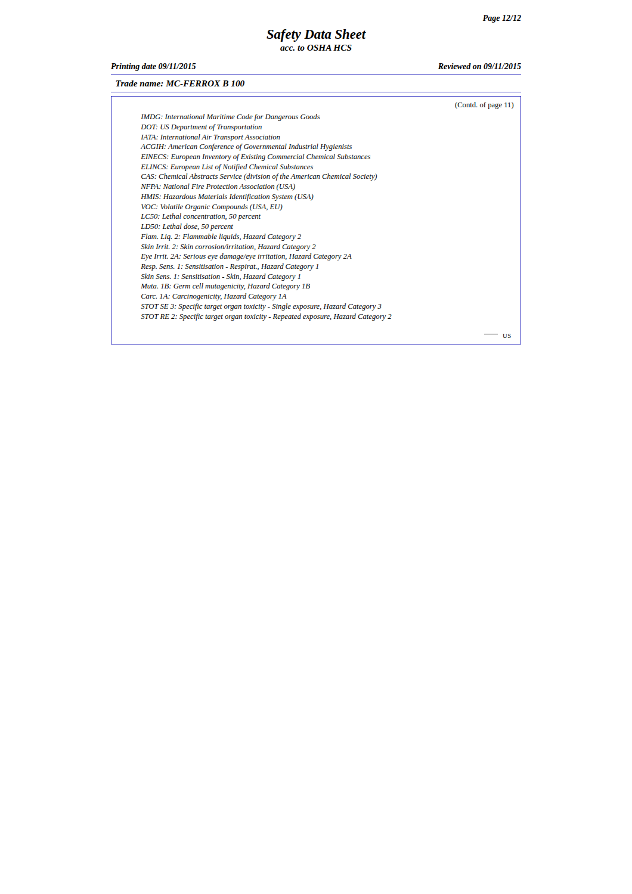Page 12/12
Safety Data Sheet acc. to OSHA HCS
Printing date 09/11/2015 Reviewed on 09/11/2015
Trade name: MC-FERROX B 100
(Contd. of page 11)
IMDG: International Maritime Code for Dangerous Goods
DOT: US Department of Transportation
IATA: International Air Transport Association
ACGIH: American Conference of Governmental Industrial Hygienists
EINECS: European Inventory of Existing Commercial Chemical Substances
ELINCS: European List of Notified Chemical Substances
CAS: Chemical Abstracts Service (division of the American Chemical Society)
NFPA: National Fire Protection Association (USA)
HMIS: Hazardous Materials Identification System (USA)
VOC: Volatile Organic Compounds (USA, EU)
LC50: Lethal concentration, 50 percent
LD50: Lethal dose, 50 percent
Flam. Liq. 2: Flammable liquids, Hazard Category 2
Skin Irrit. 2: Skin corrosion/irritation, Hazard Category 2
Eye Irrit. 2A: Serious eye damage/eye irritation, Hazard Category 2A
Resp. Sens. 1: Sensitisation - Respirat., Hazard Category 1
Skin Sens. 1: Sensitisation - Skin, Hazard Category 1
Muta. 1B: Germ cell mutagenicity, Hazard Category 1B
Carc. 1A: Carcinogenicity, Hazard Category 1A
STOT SE 3: Specific target organ toxicity - Single exposure, Hazard Category 3
STOT RE 2: Specific target organ toxicity - Repeated exposure, Hazard Category 2
US